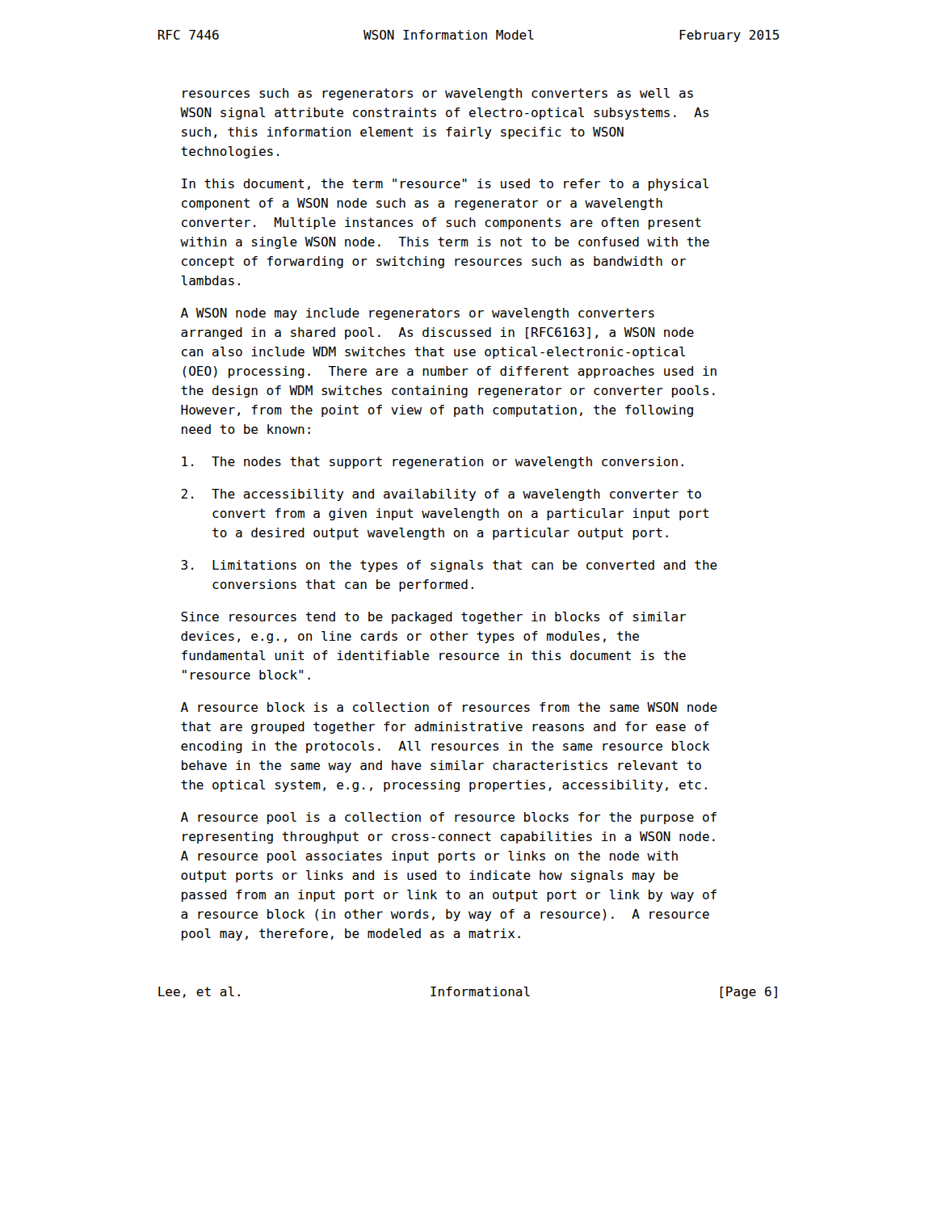RFC 7446 WSON Information Model February 2015
resources such as regenerators or wavelength converters as well as WSON signal attribute constraints of electro-optical subsystems. As such, this information element is fairly specific to WSON technologies.
In this document, the term "resource" is used to refer to a physical component of a WSON node such as a regenerator or a wavelength converter. Multiple instances of such components are often present within a single WSON node. This term is not to be confused with the concept of forwarding or switching resources such as bandwidth or lambdas.
A WSON node may include regenerators or wavelength converters arranged in a shared pool. As discussed in [RFC6163], a WSON node can also include WDM switches that use optical-electronic-optical (OEO) processing. There are a number of different approaches used in the design of WDM switches containing regenerator or converter pools. However, from the point of view of path computation, the following need to be known:
1. The nodes that support regeneration or wavelength conversion.
2. The accessibility and availability of a wavelength converter to convert from a given input wavelength on a particular input port to a desired output wavelength on a particular output port.
3. Limitations on the types of signals that can be converted and the conversions that can be performed.
Since resources tend to be packaged together in blocks of similar devices, e.g., on line cards or other types of modules, the fundamental unit of identifiable resource in this document is the "resource block".
A resource block is a collection of resources from the same WSON node that are grouped together for administrative reasons and for ease of encoding in the protocols. All resources in the same resource block behave in the same way and have similar characteristics relevant to the optical system, e.g., processing properties, accessibility, etc.
A resource pool is a collection of resource blocks for the purpose of representing throughput or cross-connect capabilities in a WSON node. A resource pool associates input ports or links on the node with output ports or links and is used to indicate how signals may be passed from an input port or link to an output port or link by way of a resource block (in other words, by way of a resource). A resource pool may, therefore, be modeled as a matrix.
Lee, et al. Informational [Page 6]